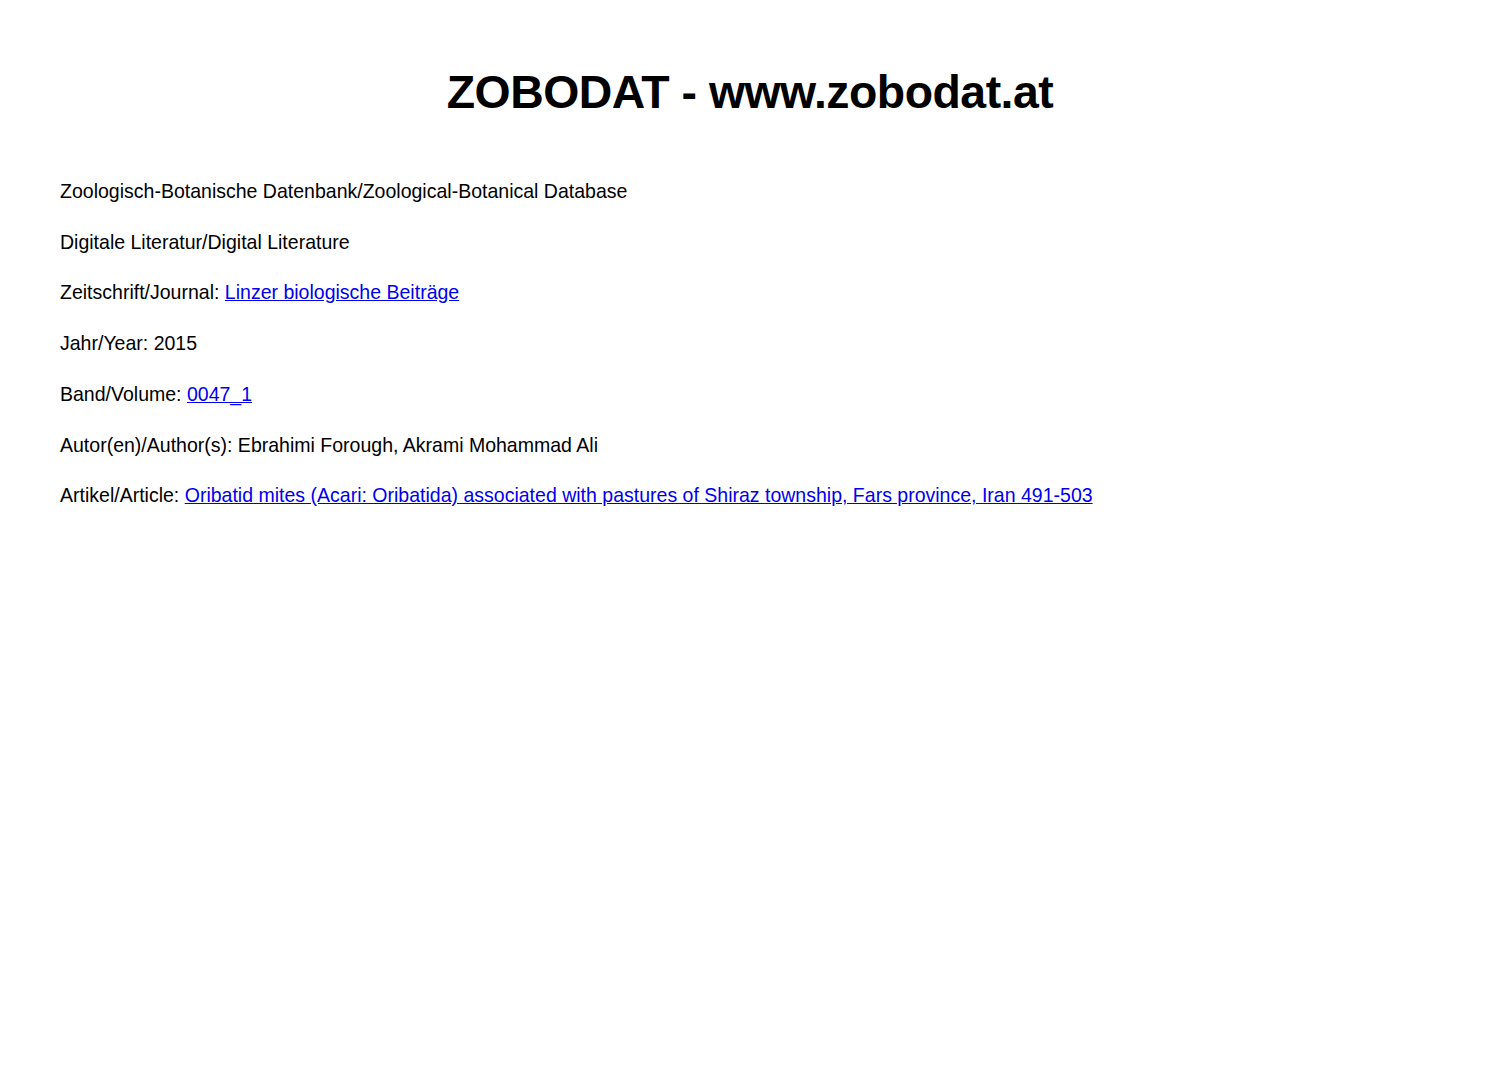ZOBODAT - www.zobodat.at
Zoologisch-Botanische Datenbank/Zoological-Botanical Database
Digitale Literatur/Digital Literature
Zeitschrift/Journal: Linzer biologische Beiträge
Jahr/Year: 2015
Band/Volume: 0047_1
Autor(en)/Author(s): Ebrahimi Forough, Akrami Mohammad Ali
Artikel/Article: Oribatid mites (Acari: Oribatida) associated with pastures of Shiraz township, Fars province, Iran 491-503